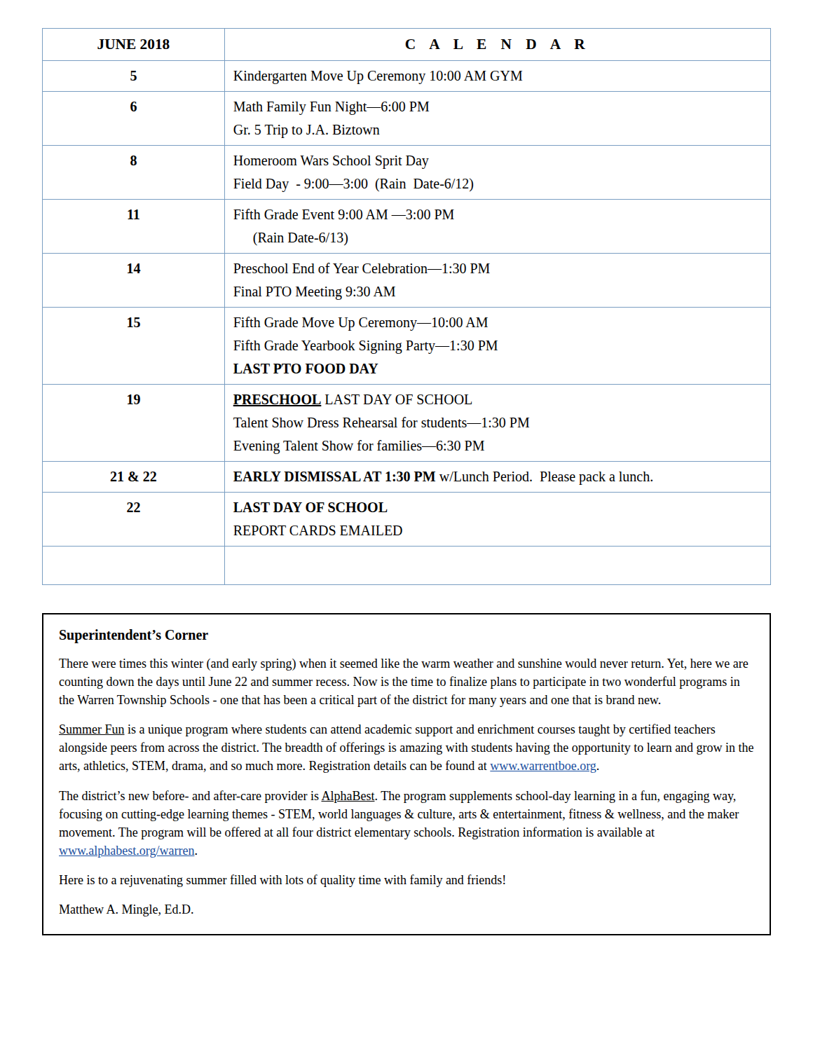| JUNE 2018 | C A L E N D A R |
| --- | --- |
| 5 | Kindergarten Move Up Ceremony 10:00 AM GYM |
| 6 | Math Family Fun Night—6:00 PM Gr. 5 Trip to J.A. Biztown |
| 8 | Homeroom Wars School Sprit Day Field Day - 9:00—3:00 (Rain Date-6/12) |
| 11 | Fifth Grade Event 9:00 AM —3:00 PM (Rain Date-6/13) |
| 14 | Preschool End of Year Celebration—1:30 PM Final PTO Meeting 9:30 AM |
| 15 | Fifth Grade Move Up Ceremony—10:00 AM Fifth Grade Yearbook Signing Party—1:30 PM LAST PTO FOOD DAY |
| 19 | PRESCHOOL LAST DAY OF SCHOOL Talent Show Dress Rehearsal for students—1:30 PM Evening Talent Show for families—6:30 PM |
| 21 & 22 | EARLY DISMISSAL AT 1:30 PM w/Lunch Period. Please pack a lunch. |
| 22 | LAST DAY OF SCHOOL REPORT CARDS EMAILED |
Superintendent’s Corner
There were times this winter (and early spring) when it seemed like the warm weather and sunshine would never return. Yet, here we are counting down the days until June 22 and summer recess. Now is the time to finalize plans to participate in two wonderful programs in the Warren Township Schools - one that has been a critical part of the district for many years and one that is brand new.
Summer Fun is a unique program where students can attend academic support and enrichment courses taught by certified teachers alongside peers from across the district. The breadth of offerings is amazing with students having the opportunity to learn and grow in the arts, athletics, STEM, drama, and so much more. Registration details can be found at www.warrentboe.org.
The district’s new before- and after-care provider is AlphaBest. The program supplements school-day learning in a fun, engaging way, focusing on cutting-edge learning themes - STEM, world languages & culture, arts & entertainment, fitness & wellness, and the maker movement. The program will be offered at all four district elementary schools. Registration information is available at www.alphabest.org/warren.
Here is to a rejuvenating summer filled with lots of quality time with family and friends!
Matthew A. Mingle, Ed.D.